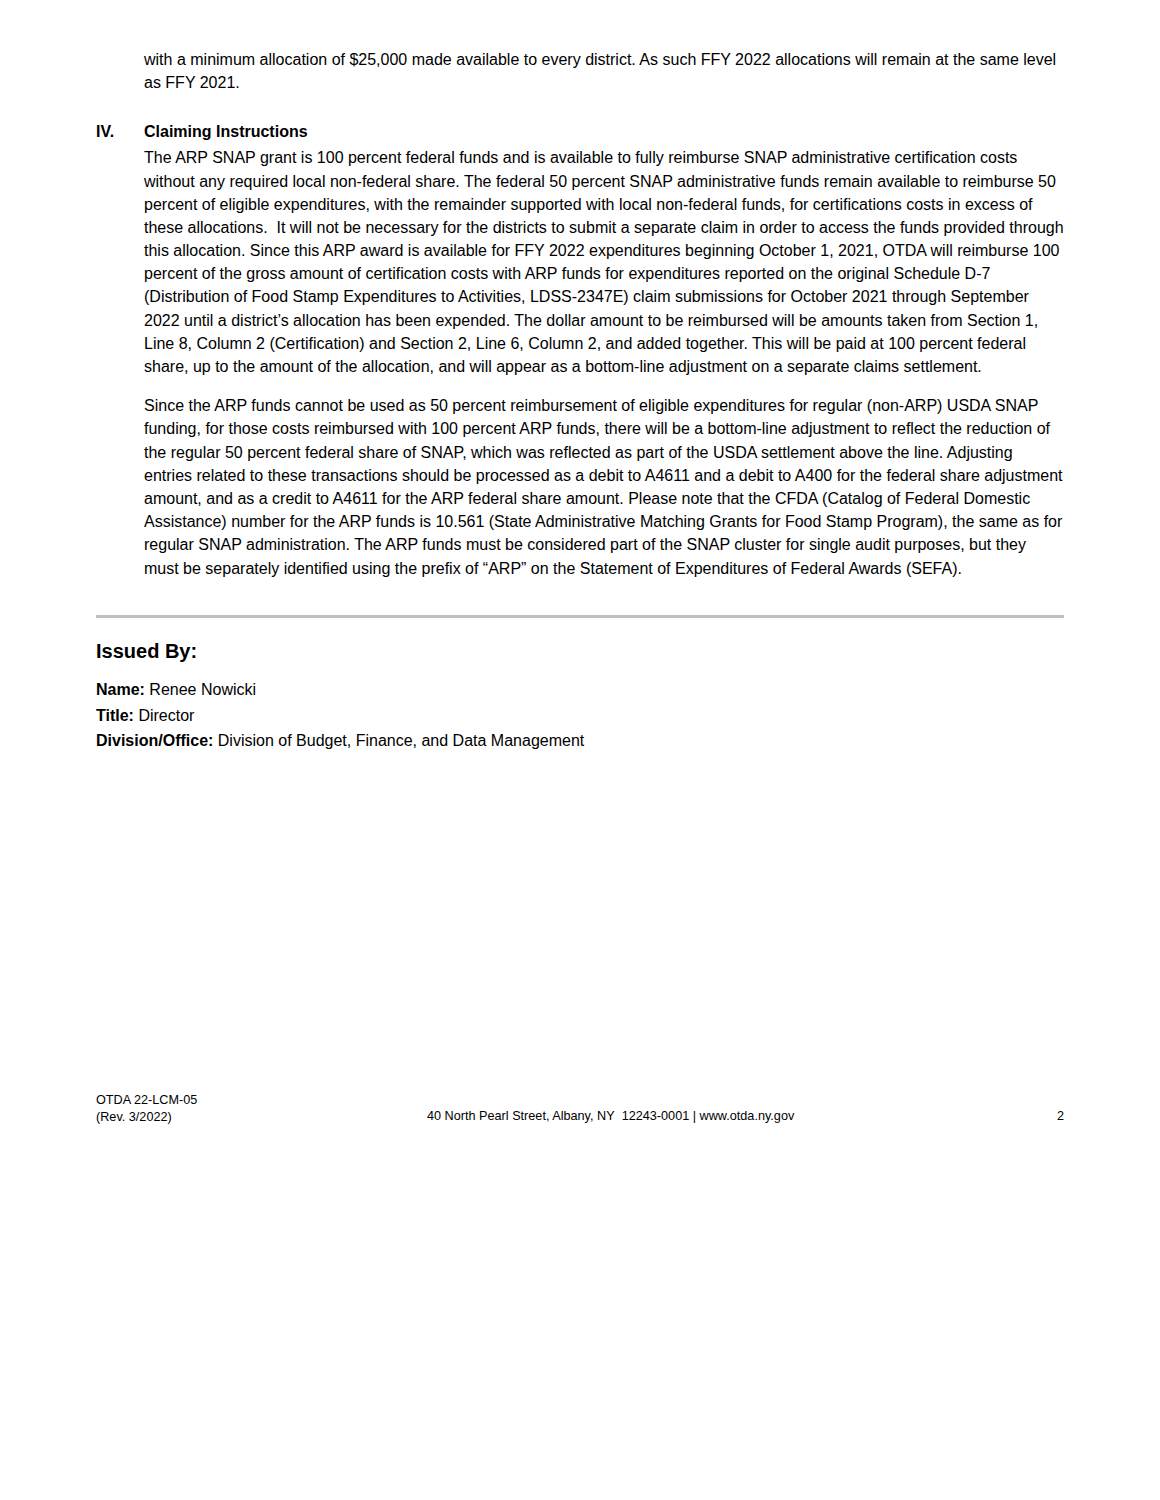with a minimum allocation of $25,000 made available to every district. As such FFY 2022 allocations will remain at the same level as FFY 2021.
IV.
Claiming Instructions
The ARP SNAP grant is 100 percent federal funds and is available to fully reimburse SNAP administrative certification costs without any required local non-federal share. The federal 50 percent SNAP administrative funds remain available to reimburse 50 percent of eligible expenditures, with the remainder supported with local non-federal funds, for certifications costs in excess of these allocations. It will not be necessary for the districts to submit a separate claim in order to access the funds provided through this allocation. Since this ARP award is available for FFY 2022 expenditures beginning October 1, 2021, OTDA will reimburse 100 percent of the gross amount of certification costs with ARP funds for expenditures reported on the original Schedule D-7 (Distribution of Food Stamp Expenditures to Activities, LDSS-2347E) claim submissions for October 2021 through September 2022 until a district’s allocation has been expended. The dollar amount to be reimbursed will be amounts taken from Section 1, Line 8, Column 2 (Certification) and Section 2, Line 6, Column 2, and added together. This will be paid at 100 percent federal share, up to the amount of the allocation, and will appear as a bottom-line adjustment on a separate claims settlement.
Since the ARP funds cannot be used as 50 percent reimbursement of eligible expenditures for regular (non-ARP) USDA SNAP funding, for those costs reimbursed with 100 percent ARP funds, there will be a bottom-line adjustment to reflect the reduction of the regular 50 percent federal share of SNAP, which was reflected as part of the USDA settlement above the line. Adjusting entries related to these transactions should be processed as a debit to A4611 and a debit to A400 for the federal share adjustment amount, and as a credit to A4611 for the ARP federal share amount. Please note that the CFDA (Catalog of Federal Domestic Assistance) number for the ARP funds is 10.561 (State Administrative Matching Grants for Food Stamp Program), the same as for regular SNAP administration. The ARP funds must be considered part of the SNAP cluster for single audit purposes, but they must be separately identified using the prefix of “ARP” on the Statement of Expenditures of Federal Awards (SEFA).
Issued By:
Name: Renee Nowicki
Title: Director
Division/Office: Division of Budget, Finance, and Data Management
OTDA 22-LCM-05
(Rev. 3/2022)
40 North Pearl Street, Albany, NY 12243-0001 | www.otda.ny.gov
2